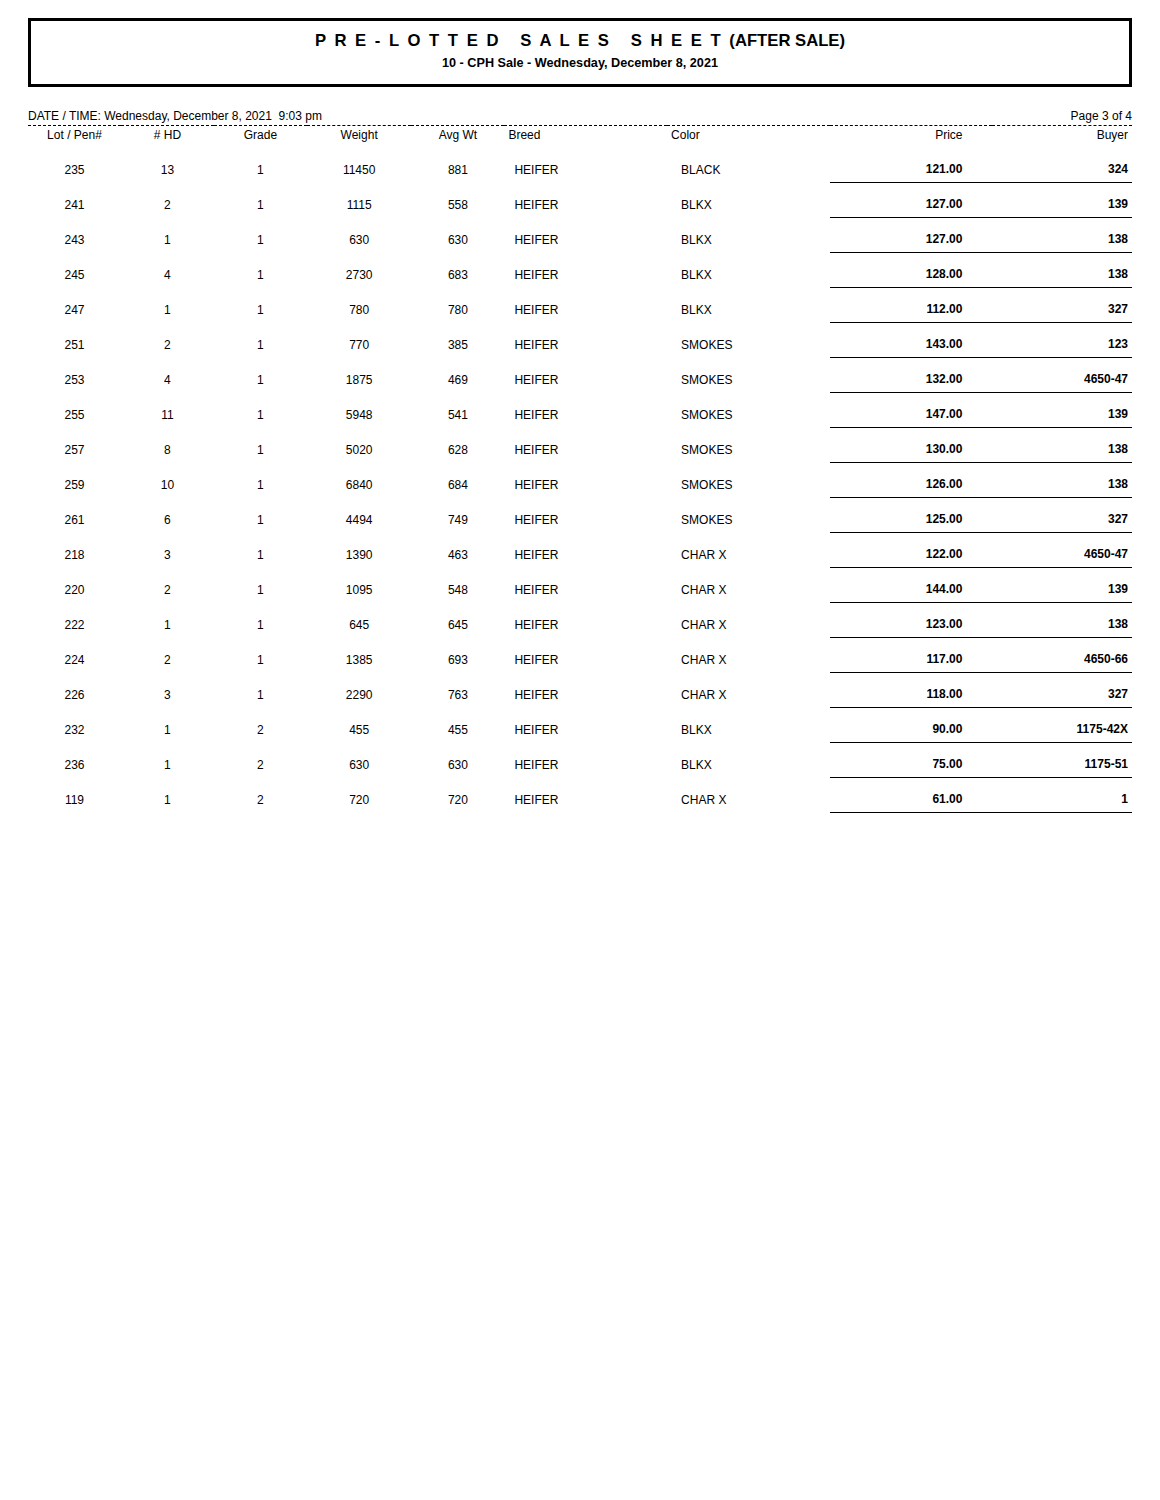P R E - L O T T E D S A L E S S H E E T (AFTER SALE)
10 - CPH Sale - Wednesday, December 8, 2021
DATE / TIME: Wednesday, December 8, 2021 9:03 pm
Page 3 of 4
| Lot / Pen# | # HD | Grade | Weight | Avg Wt | Breed | Color | Price | Buyer |
| --- | --- | --- | --- | --- | --- | --- | --- | --- |
| 235 | 13 | 1 | 11450 | 881 | HEIFER | BLACK | 121.00 | 324 |
| 241 | 2 | 1 | 1115 | 558 | HEIFER | BLKX | 127.00 | 139 |
| 243 | 1 | 1 | 630 | 630 | HEIFER | BLKX | 127.00 | 138 |
| 245 | 4 | 1 | 2730 | 683 | HEIFER | BLKX | 128.00 | 138 |
| 247 | 1 | 1 | 780 | 780 | HEIFER | BLKX | 112.00 | 327 |
| 251 | 2 | 1 | 770 | 385 | HEIFER | SMOKES | 143.00 | 123 |
| 253 | 4 | 1 | 1875 | 469 | HEIFER | SMOKES | 132.00 | 4650-47 |
| 255 | 11 | 1 | 5948 | 541 | HEIFER | SMOKES | 147.00 | 139 |
| 257 | 8 | 1 | 5020 | 628 | HEIFER | SMOKES | 130.00 | 138 |
| 259 | 10 | 1 | 6840 | 684 | HEIFER | SMOKES | 126.00 | 138 |
| 261 | 6 | 1 | 4494 | 749 | HEIFER | SMOKES | 125.00 | 327 |
| 218 | 3 | 1 | 1390 | 463 | HEIFER | CHAR X | 122.00 | 4650-47 |
| 220 | 2 | 1 | 1095 | 548 | HEIFER | CHAR X | 144.00 | 139 |
| 222 | 1 | 1 | 645 | 645 | HEIFER | CHAR X | 123.00 | 138 |
| 224 | 2 | 1 | 1385 | 693 | HEIFER | CHAR X | 117.00 | 4650-66 |
| 226 | 3 | 1 | 2290 | 763 | HEIFER | CHAR X | 118.00 | 327 |
| 232 | 1 | 2 | 455 | 455 | HEIFER | BLKX | 90.00 | 1175-42X |
| 236 | 1 | 2 | 630 | 630 | HEIFER | BLKX | 75.00 | 1175-51 |
| 119 | 1 | 2 | 720 | 720 | HEIFER | CHAR X | 61.00 | 1 |